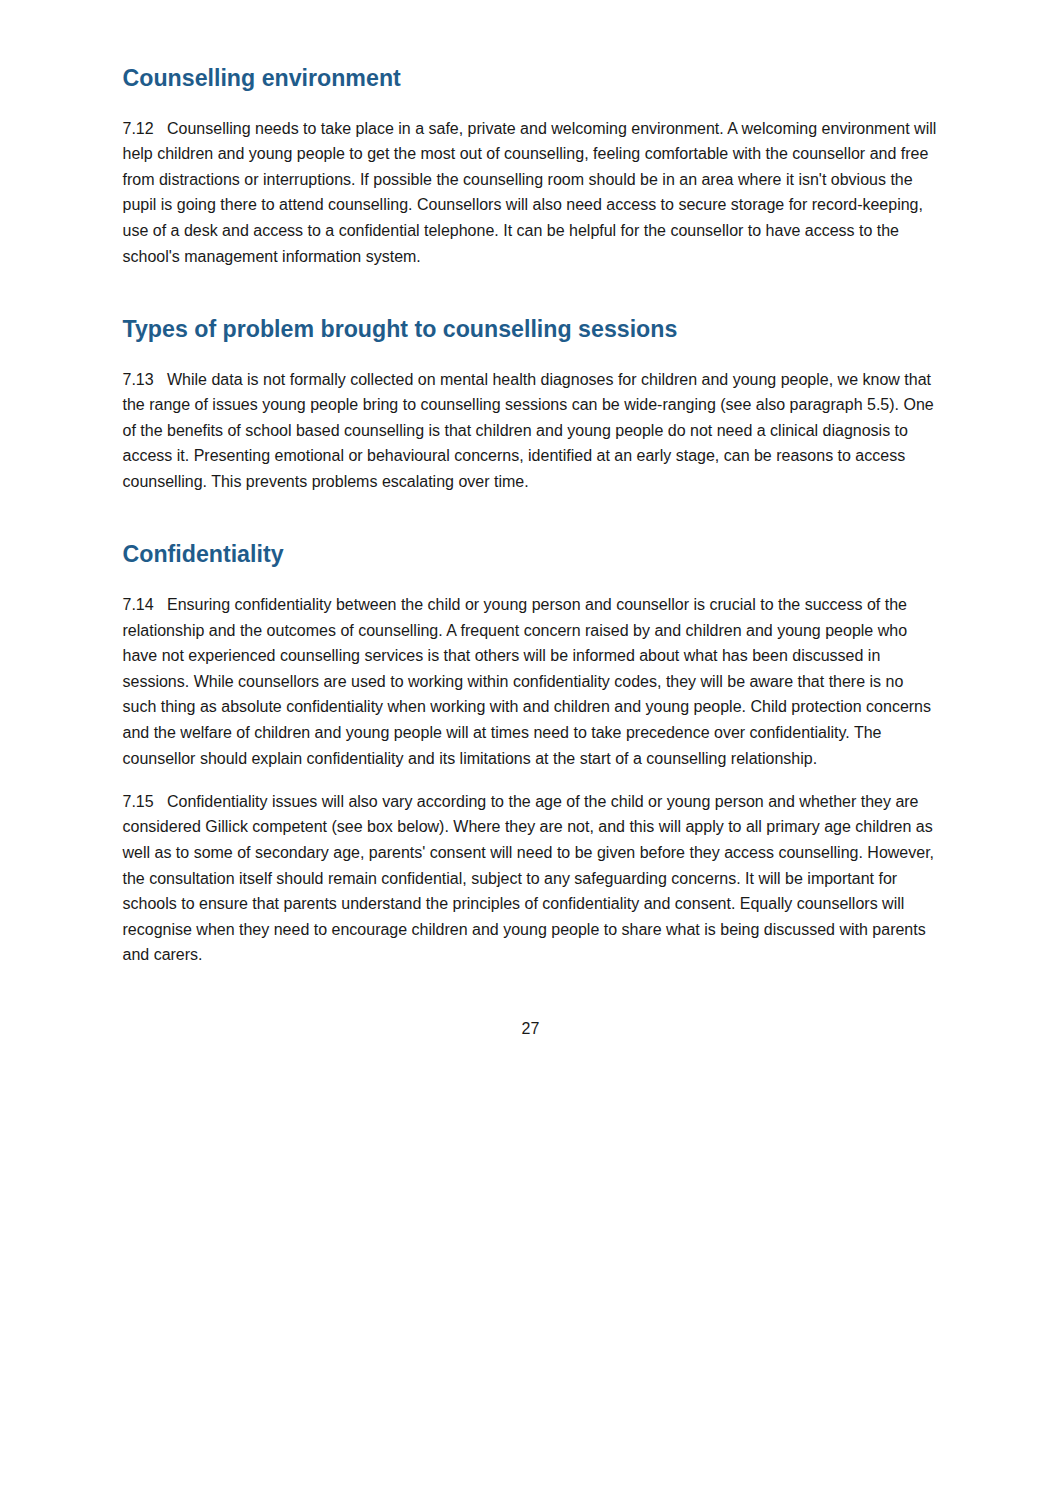Counselling environment
7.12 Counselling needs to take place in a safe, private and welcoming environment. A welcoming environment will help children and young people to get the most out of counselling, feeling comfortable with the counsellor and free from distractions or interruptions. If possible the counselling room should be in an area where it isn't obvious the pupil is going there to attend counselling. Counsellors will also need access to secure storage for record-keeping, use of a desk and access to a confidential telephone. It can be helpful for the counsellor to have access to the school's management information system.
Types of problem brought to counselling sessions
7.13 While data is not formally collected on mental health diagnoses for children and young people, we know that the range of issues young people bring to counselling sessions can be wide-ranging (see also paragraph 5.5). One of the benefits of school based counselling is that children and young people do not need a clinical diagnosis to access it. Presenting emotional or behavioural concerns, identified at an early stage, can be reasons to access counselling. This prevents problems escalating over time.
Confidentiality
7.14 Ensuring confidentiality between the child or young person and counsellor is crucial to the success of the relationship and the outcomes of counselling. A frequent concern raised by and children and young people who have not experienced counselling services is that others will be informed about what has been discussed in sessions. While counsellors are used to working within confidentiality codes, they will be aware that there is no such thing as absolute confidentiality when working with and children and young people. Child protection concerns and the welfare of children and young people will at times need to take precedence over confidentiality. The counsellor should explain confidentiality and its limitations at the start of a counselling relationship.
7.15 Confidentiality issues will also vary according to the age of the child or young person and whether they are considered Gillick competent (see box below). Where they are not, and this will apply to all primary age children as well as to some of secondary age, parents' consent will need to be given before they access counselling. However, the consultation itself should remain confidential, subject to any safeguarding concerns. It will be important for schools to ensure that parents understand the principles of confidentiality and consent. Equally counsellors will recognise when they need to encourage children and young people to share what is being discussed with parents and carers.
27